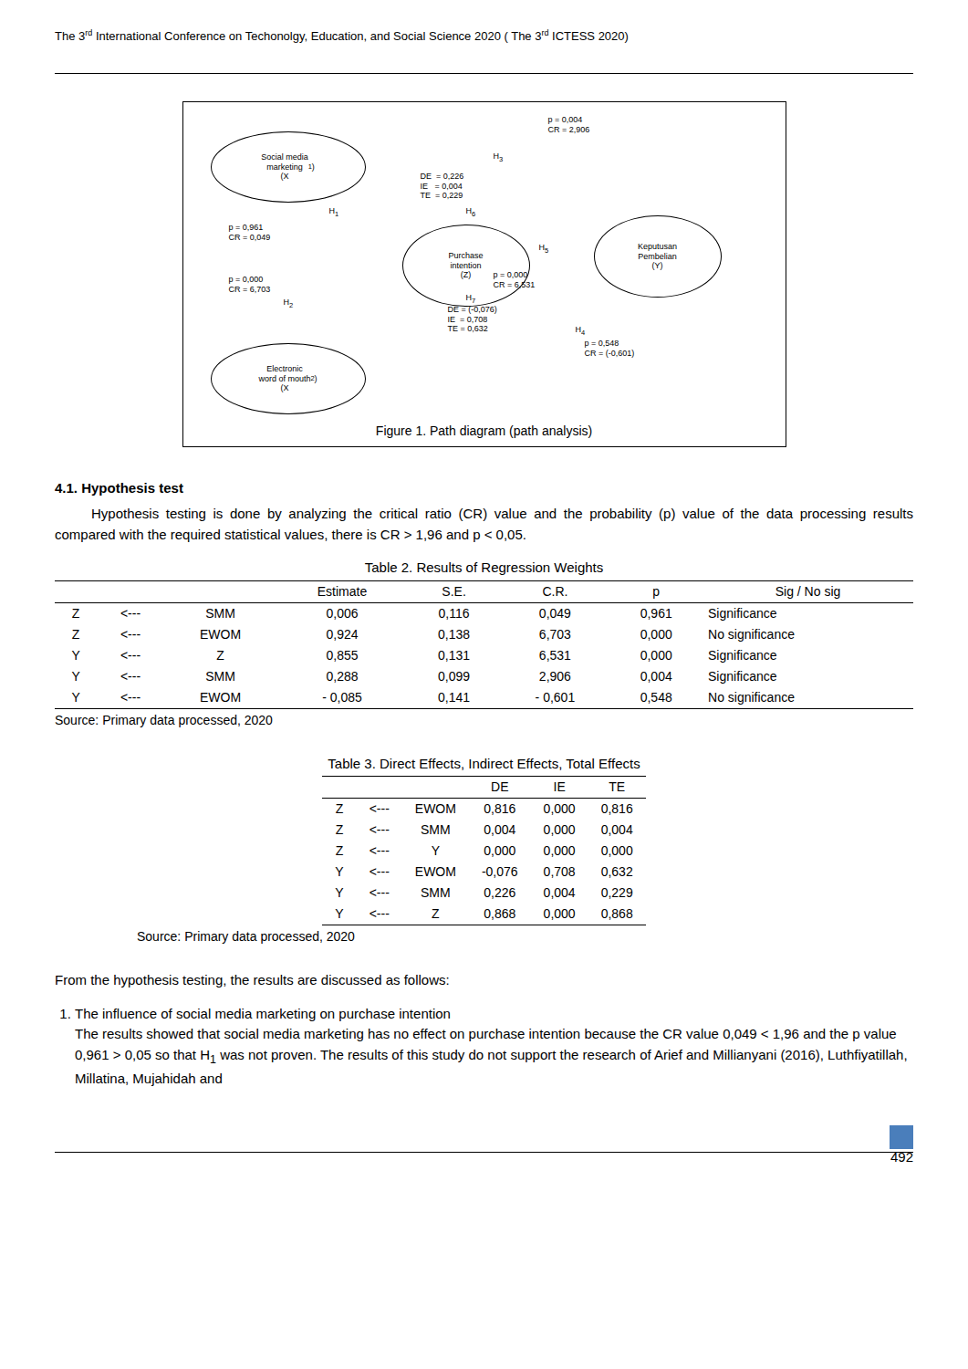The 3rd International Conference on Techonolgy, Education, and Social Science 2020 ( The 3rd ICTESS 2020)
Social media
marketing
(X1)
Purchase
intention
(Z)
Keputusan
Pembelian
(Y)
Electronic
word of mouth
(X2)
p = 0,004
CR = 2,906
H3
DE = 0,226
IE = 0,004
TE = 0,229
H1
H6
p = 0,961
CR = 0,049
H5
p = 0,000
CR = 6,703
p = 0,000
CR = 6,531
H2
H7
DE = (-0,076)
IE = 0,708
TE = 0,632
H4
p = 0,548
CR = (-0,601)
Figure 1. Path diagram (path analysis)
4.1. Hypothesis test
Hypothesis testing is done by analyzing the critical ratio (CR) value and the probability (p) value of the data processing results compared with the required statistical values, there is CR > 1,96 and p < 0,05.
Table 2. Results of Regression Weights
| | | | Estimate | S.E. | C.R. | p | Sig / No sig |
| --- | --- | --- | --- | --- | --- | --- | --- |
| Z | <--- | SMM | 0,006 | 0,116 | 0,049 | 0,961 | Significance |
| Z | <--- | EWOM | 0,924 | 0,138 | 6,703 | 0,000 | No significance |
| Y | <--- | Z | 0,855 | 0,131 | 6,531 | 0,000 | Significance |
| Y | <--- | SMM | 0,288 | 0,099 | 2,906 | 0,004 | Significance |
| Y | <--- | EWOM | - 0,085 | 0,141 | - 0,601 | 0,548 | No significance |
Source: Primary data processed, 2020
Table 3. Direct Effects, Indirect Effects, Total Effects
| | | | DE | IE | TE |
| --- | --- | --- | --- | --- | --- |
| Z | <--- | EWOM | 0,816 | 0,000 | 0,816 |
| Z | <--- | SMM | 0,004 | 0,000 | 0,004 |
| Z | <--- | Y | 0,000 | 0,000 | 0,000 |
| Y | <--- | EWOM | -0,076 | 0,708 | 0,632 |
| Y | <--- | SMM | 0,226 | 0,004 | 0,229 |
| Y | <--- | Z | 0,868 | 0,000 | 0,868 |
Source: Primary data processed, 2020
From the hypothesis testing, the results are discussed as follows:
The influence of social media marketing on purchase intention
The results showed that social media marketing has no effect on purchase intention because the CR value 0,049 < 1,96 and the p value 0,961 > 0,05 so that H1 was not proven. The results of this study do not support the research of Arief and Millianyani (2016), Luthfiyatillah, Millatina, Mujahidah and
492